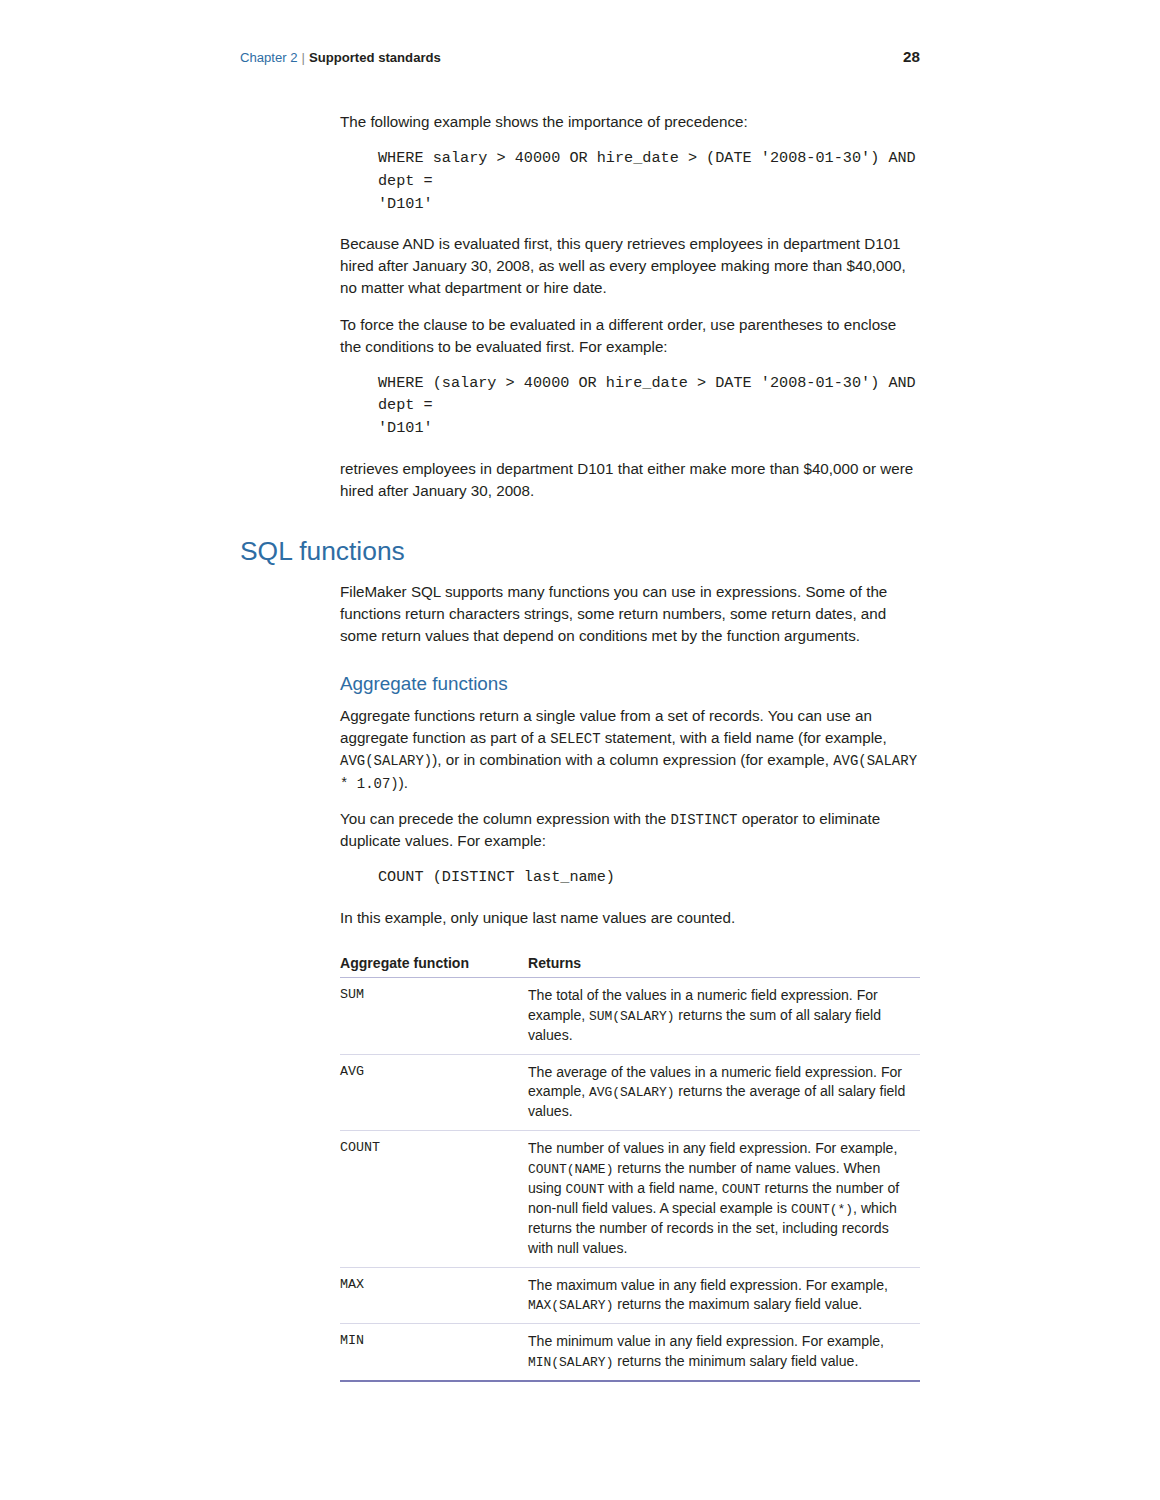Chapter 2|Supported standards
28
The following example shows the importance of precedence:
WHERE salary > 40000 OR hire_date > (DATE '2008-01-30') AND dept =
'D101'
Because AND is evaluated first, this query retrieves employees in department D101 hired after January 30, 2008, as well as every employee making more than $40,000, no matter what department or hire date.
To force the clause to be evaluated in a different order, use parentheses to enclose the conditions to be evaluated first. For example:
WHERE (salary > 40000 OR hire_date > DATE '2008-01-30') AND dept =
'D101'
retrieves employees in department D101 that either make more than $40,000 or were hired after January 30, 2008.
SQL functions
FileMaker SQL supports many functions you can use in expressions. Some of the functions return characters strings, some return numbers, some return dates, and some return values that depend on conditions met by the function arguments.
Aggregate functions
Aggregate functions return a single value from a set of records. You can use an aggregate function as part of a SELECT statement, with a field name (for example, AVG(SALARY)), or in combination with a column expression (for example, AVG(SALARY * 1.07)).
You can precede the column expression with the DISTINCT operator to eliminate duplicate values. For example:
COUNT (DISTINCT last_name)
In this example, only unique last name values are counted.
| Aggregate function | Returns |
| --- | --- |
| SUM | The total of the values in a numeric field expression. For example, SUM(SALARY) returns the sum of all salary field values. |
| AVG | The average of the values in a numeric field expression. For example, AVG(SALARY) returns the average of all salary field values. |
| COUNT | The number of values in any field expression. For example, COUNT(NAME) returns the number of name values. When using COUNT with a field name, COUNT returns the number of non-null field values. A special example is COUNT(*) , which returns the number of records in the set, including records with null values. |
| MAX | The maximum value in any field expression. For example, MAX(SALARY) returns the maximum salary field value. |
| MIN | The minimum value in any field expression. For example, MIN(SALARY) returns the minimum salary field value. |